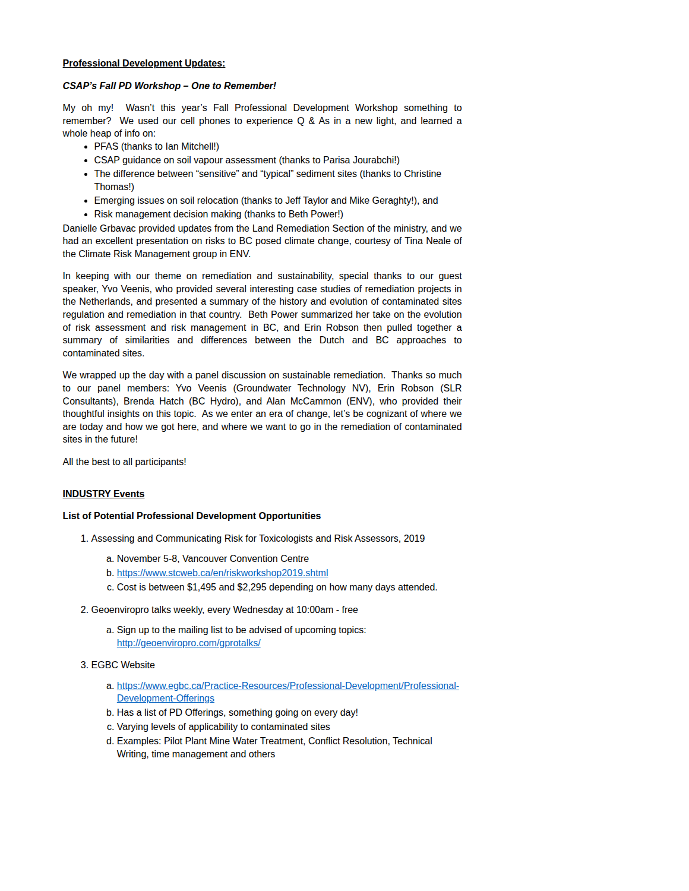Professional Development Updates:
CSAP’s Fall PD Workshop – One to Remember!
My oh my! Wasn’t this year’s Fall Professional Development Workshop something to remember? We used our cell phones to experience Q & As in a new light, and learned a whole heap of info on:
PFAS (thanks to Ian Mitchell!)
CSAP guidance on soil vapour assessment (thanks to Parisa Jourabchi!)
The difference between “sensitive” and “typical” sediment sites (thanks to Christine Thomas!)
Emerging issues on soil relocation (thanks to Jeff Taylor and Mike Geraghty!), and
Risk management decision making (thanks to Beth Power!)
Danielle Grbavac provided updates from the Land Remediation Section of the ministry, and we had an excellent presentation on risks to BC posed climate change, courtesy of Tina Neale of the Climate Risk Management group in ENV.
In keeping with our theme on remediation and sustainability, special thanks to our guest speaker, Yvo Veenis, who provided several interesting case studies of remediation projects in the Netherlands, and presented a summary of the history and evolution of contaminated sites regulation and remediation in that country. Beth Power summarized her take on the evolution of risk assessment and risk management in BC, and Erin Robson then pulled together a summary of similarities and differences between the Dutch and BC approaches to contaminated sites.
We wrapped up the day with a panel discussion on sustainable remediation. Thanks so much to our panel members: Yvo Veenis (Groundwater Technology NV), Erin Robson (SLR Consultants), Brenda Hatch (BC Hydro), and Alan McCammon (ENV), who provided their thoughtful insights on this topic. As we enter an era of change, let’s be cognizant of where we are today and how we got here, and where we want to go in the remediation of contaminated sites in the future!
All the best to all participants!
INDUSTRY Events
List of Potential Professional Development Opportunities
Assessing and Communicating Risk for Toxicologists and Risk Assessors, 2019
November 5-8, Vancouver Convention Centre
https://www.stcweb.ca/en/riskworkshop2019.shtml
Cost is between $1,495 and $2,295 depending on how many days attended.
Geoenviropro talks weekly, every Wednesday at 10:00am - free
Sign up to the mailing list to be advised of upcoming topics:
http://geoenviropro.com/gprotalks/
EGBC Website
https://www.egbc.ca/Practice-Resources/Professional-Development/Professional-Development-Offerings
Has a list of PD Offerings, something going on every day!
Varying levels of applicability to contaminated sites
Examples: Pilot Plant Mine Water Treatment, Conflict Resolution, Technical Writing, time management and others